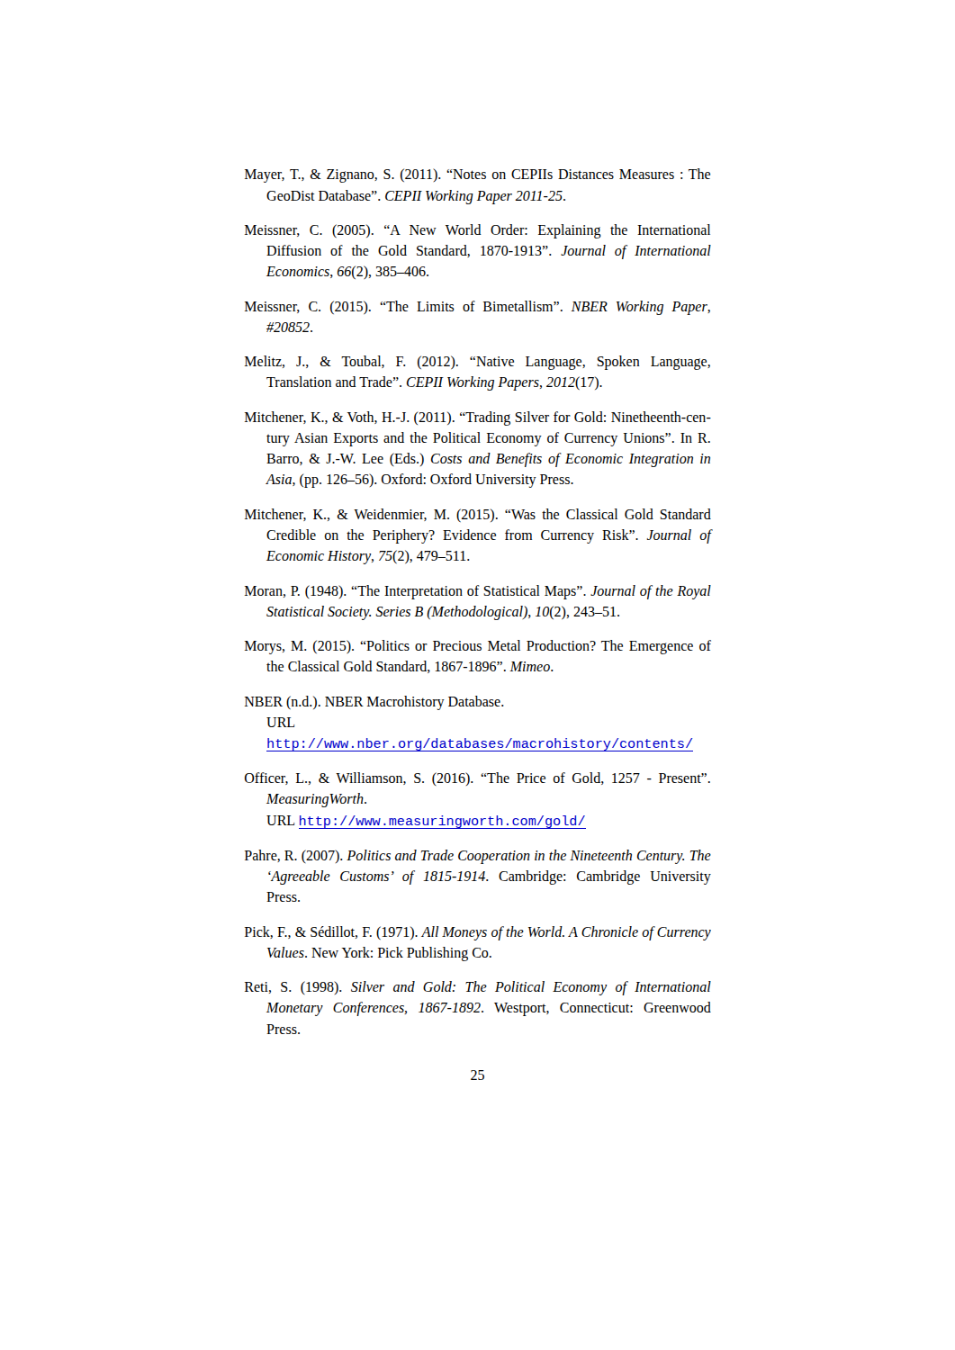Mayer, T., & Zignano, S. (2011). “Notes on CEPIIs Distances Measures : The GeoDist Database”. CEPII Working Paper 2011-25.
Meissner, C. (2005). “A New World Order: Explaining the International Diffusion of the Gold Standard, 1870-1913”. Journal of International Economics, 66(2), 385–406.
Meissner, C. (2015). “The Limits of Bimetallism”. NBER Working Paper, #20852.
Melitz, J., & Toubal, F. (2012). “Native Language, Spoken Language, Translation and Trade”. CEPII Working Papers, 2012(17).
Mitchener, K., & Voth, H.-J. (2011). “Trading Silver for Gold: Ninetheenth-century Asian Exports and the Political Economy of Currency Unions”. In R. Barro, & J.-W. Lee (Eds.) Costs and Benefits of Economic Integration in Asia, (pp. 126–56). Oxford: Oxford University Press.
Mitchener, K., & Weidenmier, M. (2015). “Was the Classical Gold Standard Credible on the Periphery? Evidence from Currency Risk”. Journal of Economic History, 75(2), 479–511.
Moran, P. (1948). “The Interpretation of Statistical Maps”. Journal of the Royal Statistical Society. Series B (Methodological), 10(2), 243–51.
Morys, M. (2015). “Politics or Precious Metal Production? The Emergence of the Classical Gold Standard, 1867-1896”. Mimeo.
NBER (n.d.). NBER Macrohistory Database. URL http://www.nber.org/databases/macrohistory/contents/
Officer, L., & Williamson, S. (2016). “The Price of Gold, 1257 - Present”. MeasuringWorth. URL http://www.measuringworth.com/gold/
Pahre, R. (2007). Politics and Trade Cooperation in the Nineteenth Century. The ‘Agreeable Customs’ of 1815-1914. Cambridge: Cambridge University Press.
Pick, F., & Sédillot, F. (1971). All Moneys of the World. A Chronicle of Currency Values. New York: Pick Publishing Co.
Reti, S. (1998). Silver and Gold: The Political Economy of International Monetary Conferences, 1867-1892. Westport, Connecticut: Greenwood Press.
25